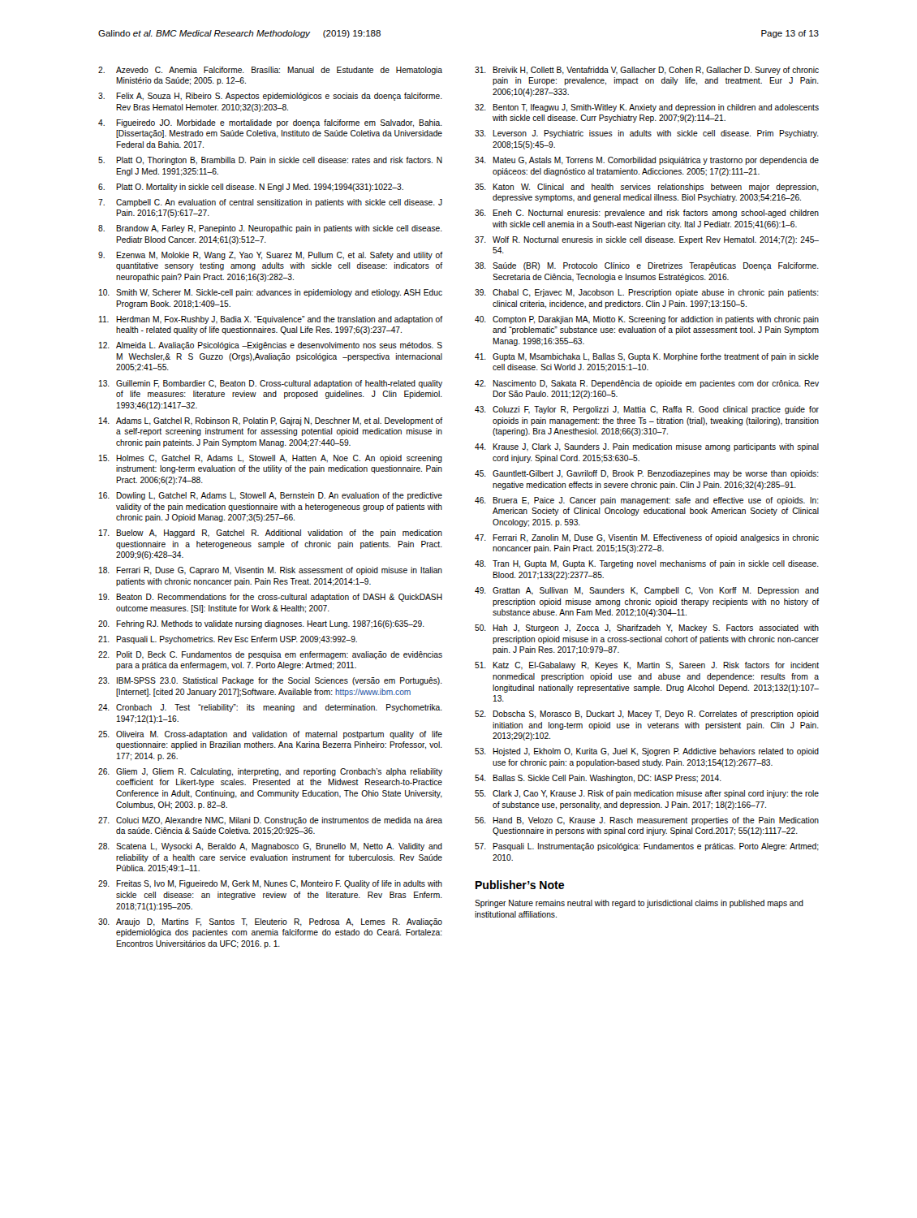Galindo et al. BMC Medical Research Methodology (2019) 19:188
Page 13 of 13
2. Azevedo C. Anemia Falciforme. Brasília: Manual de Estudante de Hematologia Ministério da Saúde; 2005. p. 12–6.
3. Felix A, Souza H, Ribeiro S. Aspectos epidemiológicos e sociais da doença falciforme. Rev Bras Hematol Hemoter. 2010;32(3):203–8.
4. Figueiredo JO. Morbidade e mortalidade por doença falciforme em Salvador, Bahia. [Dissertação]. Mestrado em Saúde Coletiva, Instituto de Saúde Coletiva da Universidade Federal da Bahia. 2017.
5. Platt O, Thorington B, Brambilla D. Pain in sickle cell disease: rates and risk factors. N Engl J Med. 1991;325:11–6.
6. Platt O. Mortality in sickle cell disease. N Engl J Med. 1994;1994(331):1022–3.
7. Campbell C. An evaluation of central sensitization in patients with sickle cell disease. J Pain. 2016;17(5):617–27.
8. Brandow A, Farley R, Panepinto J. Neuropathic pain in patients with sickle cell disease. Pediatr Blood Cancer. 2014;61(3):512–7.
9. Ezenwa M, Molokie R, Wang Z, Yao Y, Suarez M, Pullum C, et al. Safety and utility of quantitative sensory testing among adults with sickle cell disease: indicators of neuropathic pain? Pain Pract. 2016;16(3):282–3.
10. Smith W, Scherer M. Sickle-cell pain: advances in epidemiology and etiology. ASH Educ Program Book. 2018;1:409–15.
11. Herdman M, Fox-Rushby J, Badia X. “Equivalence” and the translation and adaptation of health - related quality of life questionnaires. Qual Life Res. 1997;6(3):237–47.
12. Almeida L. Avaliação Psicológica –Exigências e desenvolvimento nos seus métodos. S M Wechsler,& R S Guzzo (Orgs),Avaliação psicológica –perspectiva internacional 2005;2:41–55.
13. Guillemin F, Bombardier C, Beaton D. Cross-cultural adaptation of health-related quality of life measures: literature review and proposed guidelines. J Clin Epidemiol. 1993;46(12):1417–32.
14. Adams L, Gatchel R, Robinson R, Polatin P, Gajraj N, Deschner M, et al. Development of a self-report screening instrument for assessing potential opioid medication misuse in chronic pain pateints. J Pain Symptom Manag. 2004;27:440–59.
15. Holmes C, Gatchel R, Adams L, Stowell A, Hatten A, Noe C. An opioid screening instrument: long-term evaluation of the utility of the pain medication questionnaire. Pain Pract. 2006;6(2):74–88.
16. Dowling L, Gatchel R, Adams L, Stowell A, Bernstein D. An evaluation of the predictive validity of the pain medication questionnaire with a heterogeneous group of patients with chronic pain. J Opioid Manag. 2007;3(5):257–66.
17. Buelow A, Haggard R, Gatchel R. Additional validation of the pain medication questionnaire in a heterogeneous sample of chronic pain patients. Pain Pract. 2009;9(6):428–34.
18. Ferrari R, Duse G, Capraro M, Visentin M. Risk assessment of opioid misuse in Italian patients with chronic noncancer pain. Pain Res Treat. 2014;2014:1–9.
19. Beaton D. Recommendations for the cross-cultural adaptation of DASH & QuickDASH outcome measures. [SI]: Institute for Work & Health; 2007.
20. Fehring RJ. Methods to validate nursing diagnoses. Heart Lung. 1987;16(6):635–29.
21. Pasquali L. Psychometrics. Rev Esc Enferm USP. 2009;43:992–9.
22. Polit D, Beck C. Fundamentos de pesquisa em enfermagem: avaliação de evidências para a prática da enfermagem, vol. 7. Porto Alegre: Artmed; 2011.
23. IBM-SPSS 23.0. Statistical Package for the Social Sciences (versão em Português). [Internet]. [cited 20 January 2017];Software. Available from: https://www.ibm.com
24. Cronbach J. Test “reliability”: its meaning and determination. Psychometrika. 1947;12(1):1–16.
25. Oliveira M. Cross-adaptation and validation of maternal postpartum quality of life questionnaire: applied in Brazilian mothers. Ana Karina Bezerra Pinheiro: Professor, vol. 177; 2014. p. 26.
26. Gliem J, Gliem R. Calculating, interpreting, and reporting Cronbach’s alpha reliability coefficient for Likert-type scales. Presented at the Midwest Research-to-Practice Conference in Adult, Continuing, and Community Education, The Ohio State University, Columbus, OH; 2003. p. 82–8.
27. Coluci MZO, Alexandre NMC, Milani D. Construção de instrumentos de medida na área da saúde. Ciência & Saúde Coletiva. 2015;20:925–36.
28. Scatena L, Wysocki A, Beraldo A, Magnabosco G, Brunello M, Netto A. Validity and reliability of a health care service evaluation instrument for tuberculosis. Rev Saúde Pública. 2015;49:1–11.
29. Freitas S, Ivo M, Figueiredo M, Gerk M, Nunes C, Monteiro F. Quality of life in adults with sickle cell disease: an integrative review of the literature. Rev Bras Enferm. 2018;71(1):195–205.
30. Araujo D, Martins F, Santos T, Eleuterio R, Pedrosa A, Lemes R. Avaliação epidemiológica dos pacientes com anemia falciforme do estado do Ceará. Fortaleza: Encontros Universitários da UFC; 2016. p. 1.
31. Breivik H, Collett B, Ventafridda V, Gallacher D, Cohen R, Gallacher D. Survey of chronic pain in Europe: prevalence, impact on daily life, and treatment. Eur J Pain. 2006;10(4):287–333.
32. Benton T, Ifeagwu J, Smith-Witley K. Anxiety and depression in children and adolescents with sickle cell disease. Curr Psychiatry Rep. 2007;9(2):114–21.
33. Leverson J. Psychiatric issues in adults with sickle cell disease. Prim Psychiatry. 2008;15(5):45–9.
34. Mateu G, Astals M, Torrens M. Comorbilidad psiquiátrica y trastorno por dependencia de opiáceos: del diagnóstico al tratamiento. Adicciones. 2005; 17(2):111–21.
35. Katon W. Clinical and health services relationships between major depression, depressive symptoms, and general medical illness. Biol Psychiatry. 2003;54:216–26.
36. Eneh C. Nocturnal enuresis: prevalence and risk factors among school-aged children with sickle cell anemia in a South-east Nigerian city. Ital J Pediatr. 2015;41(66):1–6.
37. Wolf R. Nocturnal enuresis in sickle cell disease. Expert Rev Hematol. 2014;7(2): 245–54.
38. Saúde (BR) M. Protocolo Clínico e Diretrizes Terapêuticas Doença Falciforme. Secretaria de Ciência, Tecnologia e Insumos Estratégicos. 2016.
39. Chabal C, Erjavec M, Jacobson L. Prescription opiate abuse in chronic pain patients: clinical criteria, incidence, and predictors. Clin J Pain. 1997;13:150–5.
40. Compton P, Darakjian MA, Miotto K. Screening for addiction in patients with chronic pain and “problematic” substance use: evaluation of a pilot assessment tool. J Pain Symptom Manag. 1998;16:355–63.
41. Gupta M, Msambichaka L, Ballas S, Gupta K. Morphine forthe treatment of pain in sickle cell disease. Sci World J. 2015;2015:1–10.
42. Nascimento D, Sakata R. Dependência de opioide em pacientes com dor crônica. Rev Dor São Paulo. 2011;12(2):160–5.
43. Coluzzi F, Taylor R, Pergolizzi J, Mattia C, Raffa R. Good clinical practice guide for opioids in pain management: the three Ts – titration (trial), tweaking (tailoring), transition (tapering). Bra J Anesthesiol. 2018;66(3):310–7.
44. Krause J, Clark J, Saunders J. Pain medication misuse among participants with spinal cord injury. Spinal Cord. 2015;53:630–5.
45. Gauntlett-Gilbert J, Gavriloff D, Brook P. Benzodiazepines may be worse than opioids: negative medication effects in severe chronic pain. Clin J Pain. 2016;32(4):285–91.
46. Bruera E, Paice J. Cancer pain management: safe and effective use of opioids. In: American Society of Clinical Oncology educational book American Society of Clinical Oncology; 2015. p. 593.
47. Ferrari R, Zanolin M, Duse G, Visentin M. Effectiveness of opioid analgesics in chronic noncancer pain. Pain Pract. 2015;15(3):272–8.
48. Tran H, Gupta M, Gupta K. Targeting novel mechanisms of pain in sickle cell disease. Blood. 2017;133(22):2377–85.
49. Grattan A, Sullivan M, Saunders K, Campbell C, Von Korff M. Depression and prescription opioid misuse among chronic opioid therapy recipients with no history of substance abuse. Ann Fam Med. 2012;10(4):304–11.
50. Hah J, Sturgeon J, Zocca J, Sharifzadeh Y, Mackey S. Factors associated with prescription opioid misuse in a cross-sectional cohort of patients with chronic non-cancer pain. J Pain Res. 2017;10:979–87.
51. Katz C, El-Gabalawy R, Keyes K, Martin S, Sareen J. Risk factors for incident nonmedical prescription opioid use and abuse and dependence: results from a longitudinal nationally representative sample. Drug Alcohol Depend. 2013;132(1):107–13.
52. Dobscha S, Morasco B, Duckart J, Macey T, Deyo R. Correlates of prescription opioid initiation and long-term opioid use in veterans with persistent pain. Clin J Pain. 2013;29(2):102.
53. Hojsted J, Ekholm O, Kurita G, Juel K, Sjogren P. Addictive behaviors related to opioid use for chronic pain: a population-based study. Pain. 2013;154(12):2677–83.
54. Ballas S. Sickle Cell Pain. Washington, DC: IASP Press; 2014.
55. Clark J, Cao Y, Krause J. Risk of pain medication misuse after spinal cord injury: the role of substance use, personality, and depression. J Pain. 2017; 18(2):166–77.
56. Hand B, Velozo C, Krause J. Rasch measurement properties of the Pain Medication Questionnaire in persons with spinal cord injury. Spinal Cord.2017; 55(12):1117–22.
57. Pasquali L. Instrumentação psicológica: Fundamentos e práticas. Porto Alegre: Artmed; 2010.
Publisher’s Note
Springer Nature remains neutral with regard to jurisdictional claims in published maps and institutional affiliations.